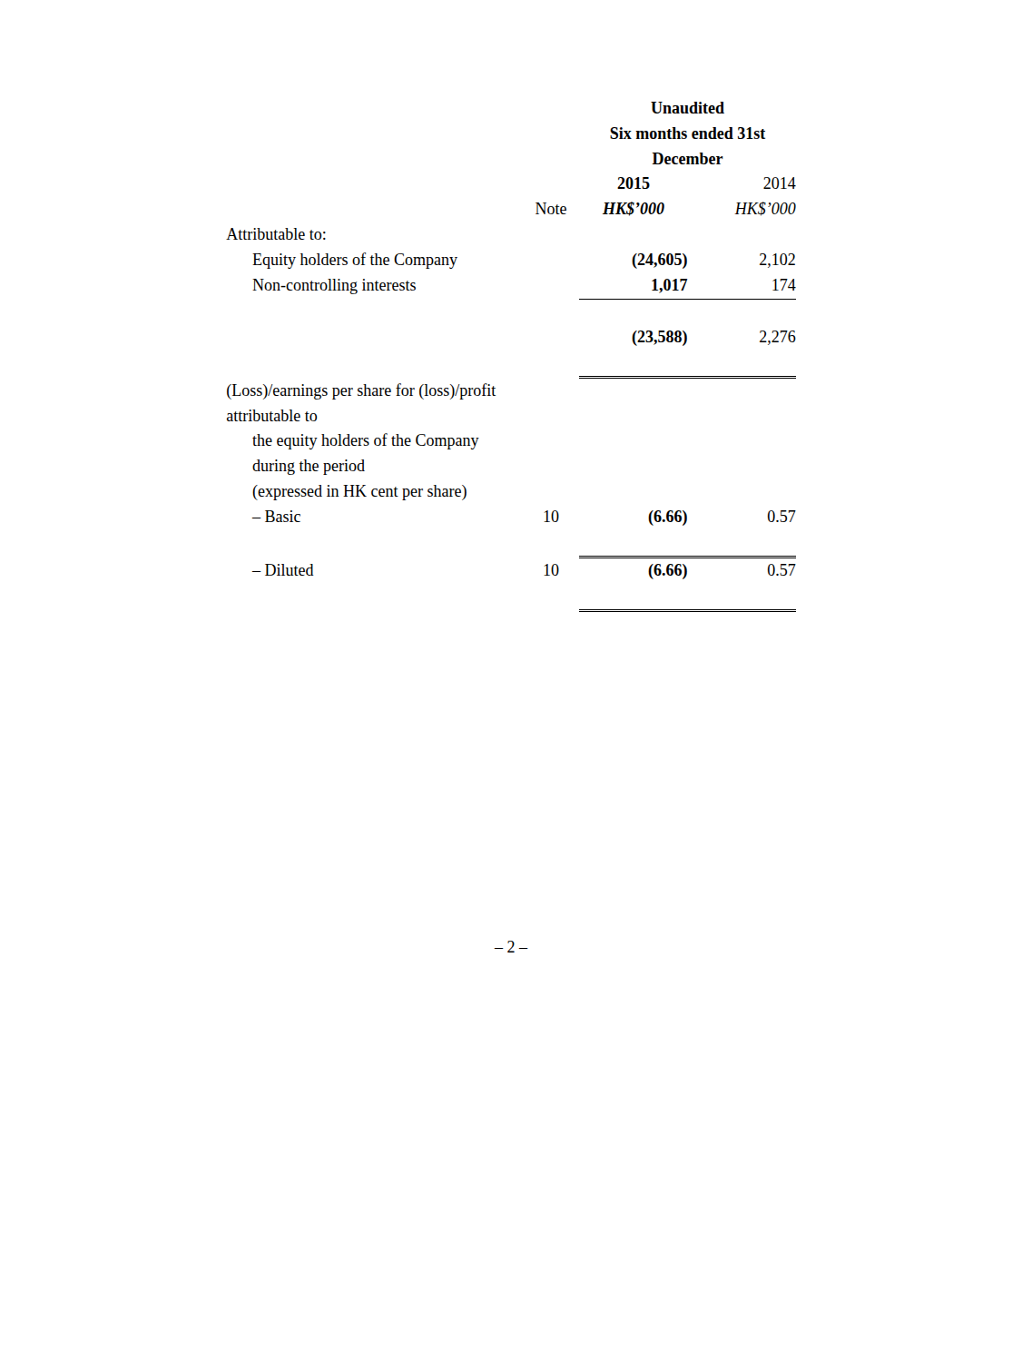| | | Unaudited |
| | | Six months ended 31st |
| | | December |
| | | 2015 | 2014 |
| | Note | HK$’000 | HK$’000 |
| Attributable to: | | | |
| Equity holders of the Company | | (24,605) | 2,102 |
| Non-controlling interests | | 1,017 | 174 |
| | | (23,588) | 2,276 |
| (Loss)/earnings per share for (loss)/profit attributable to | | | |
| the equity holders of the Company during the period | | | |
| (expressed in HK cent per share) | | | |
| – Basic | 10 | (6.66) | 0.57 |
| – Diluted | 10 | (6.66) | 0.57 |
– 2 –